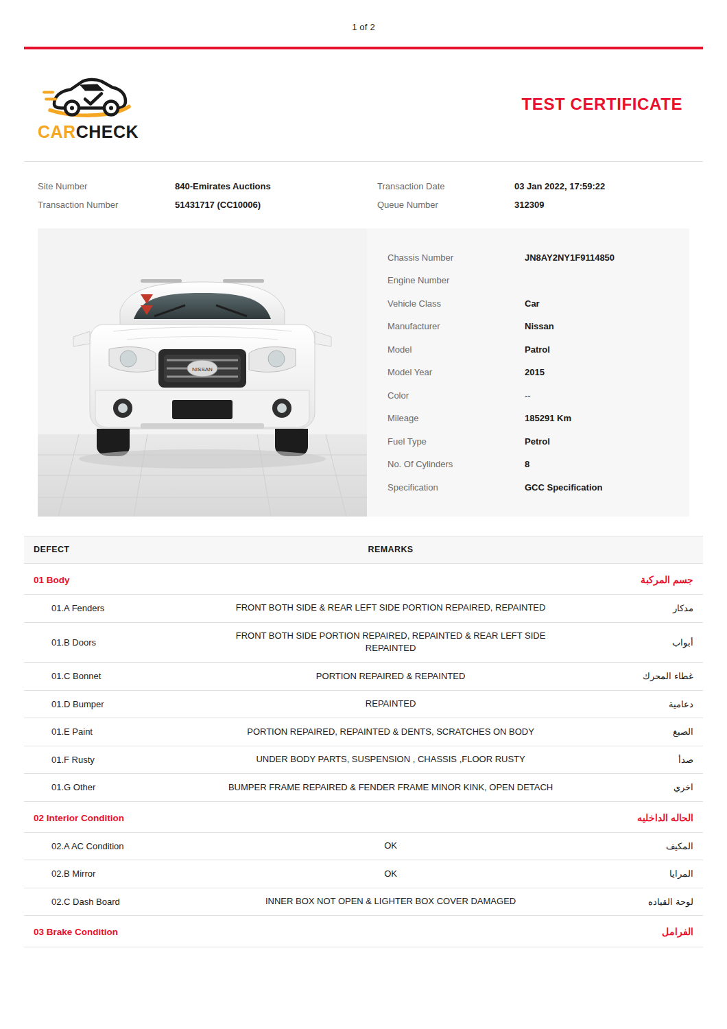1 of 2
CAR CHECK
TEST CERTIFICATE
Site Number
840-Emirates Auctions
Transaction Number
51431717 (CC10006)
Transaction Date
03 Jan 2022, 17:59:22
Queue Number
312309
NISSAN
Chassis Number
JN8AY2NY1F9114850
Engine Number
Vehicle Class
Car
Manufacturer
Nissan
Model
Patrol
Model Year
2015
Color
--
Mileage
185291 Km
Fuel Type
Petrol
No. Of Cylinders
8
Specification
GCC Specification
| DEFECT | REMARKS | |
| --- | --- | --- |
| 01 Body | | جسم المركبة |
| 01.A Fenders | FRONT BOTH SIDE & REAR LEFT SIDE PORTION REPAIRED, REPAINTED | مدكار |
| 01.B Doors | FRONT BOTH SIDE PORTION REPAIRED, REPAINTED & REAR LEFT SIDE REPAINTED | أبواب |
| 01.C Bonnet | PORTION REPAIRED & REPAINTED | غطاء المحرك |
| 01.D Bumper | REPAINTED | دعامية |
| 01.E Paint | PORTION REPAIRED, REPAINTED & DENTS, SCRATCHES ON BODY | الصبغ |
| 01.F Rusty | UNDER BODY PARTS, SUSPENSION , CHASSIS ,FLOOR RUSTY | صدأ |
| 01.G Other | BUMPER FRAME REPAIRED & FENDER FRAME MINOR KINK, OPEN DETACH | اخري |
| 02 Interior Condition | | الحاله الداخليه |
| 02.A AC Condition | OK | المكيف |
| 02.B Mirror | OK | المرايا |
| 02.C Dash Board | INNER BOX NOT OPEN & LIGHTER BOX COVER DAMAGED | لوحة القياده |
| 03 Brake Condition | | الفرامل |